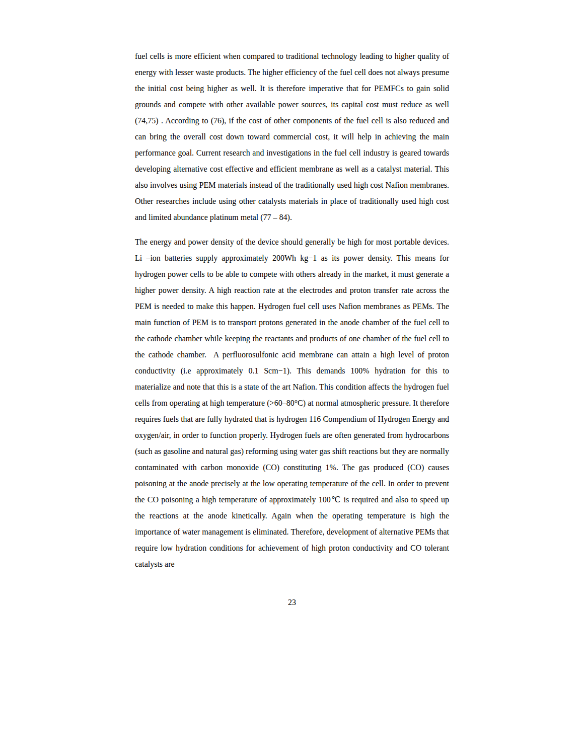fuel cells is more efficient when compared to traditional technology leading to higher quality of energy with lesser waste products. The higher efficiency of the fuel cell does not always presume the initial cost being higher as well. It is therefore imperative that for PEMFCs to gain solid grounds and compete with other available power sources, its capital cost must reduce as well (74,75) . According to (76), if the cost of other components of the fuel cell is also reduced and can bring the overall cost down toward commercial cost, it will help in achieving the main performance goal. Current research and investigations in the fuel cell industry is geared towards developing alternative cost effective and efficient membrane as well as a catalyst material. This also involves using PEM materials instead of the traditionally used high cost Nafion membranes. Other researches include using other catalysts materials in place of traditionally used high cost and limited abundance platinum metal (77 – 84).
The energy and power density of the device should generally be high for most portable devices. Li –ion batteries supply approximately 200Wh kg−1 as its power density. This means for hydrogen power cells to be able to compete with others already in the market, it must generate a higher power density. A high reaction rate at the electrodes and proton transfer rate across the PEM is needed to make this happen. Hydrogen fuel cell uses Nafion membranes as PEMs. The main function of PEM is to transport protons generated in the anode chamber of the fuel cell to the cathode chamber while keeping the reactants and products of one chamber of the fuel cell to the cathode chamber. A perfluorosulfonic acid membrane can attain a high level of proton conductivity (i.e approximately 0.1 Scm−1). This demands 100% hydration for this to materialize and note that this is a state of the art Nafion. This condition affects the hydrogen fuel cells from operating at high temperature (>60–80°C) at normal atmospheric pressure. It therefore requires fuels that are fully hydrated that is hydrogen 116 Compendium of Hydrogen Energy and oxygen/air, in order to function properly. Hydrogen fuels are often generated from hydrocarbons (such as gasoline and natural gas) reforming using water gas shift reactions but they are normally contaminated with carbon monoxide (CO) constituting 1%. The gas produced (CO) causes poisoning at the anode precisely at the low operating temperature of the cell. In order to prevent the CO poisoning a high temperature of approximately 100℃ is required and also to speed up the reactions at the anode kinetically. Again when the operating temperature is high the importance of water management is eliminated. Therefore, development of alternative PEMs that require low hydration conditions for achievement of high proton conductivity and CO tolerant catalysts are
23